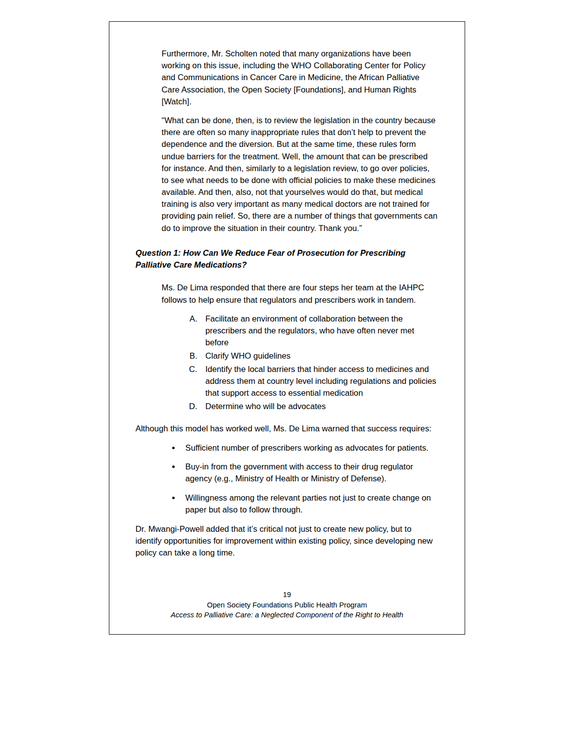Furthermore, Mr. Scholten noted that many organizations have been working on this issue, including the WHO Collaborating Center for Policy and Communications in Cancer Care in Medicine, the African Palliative Care Association, the Open Society [Foundations], and Human Rights [Watch].
“What can be done, then, is to review the legislation in the country because there are often so many inappropriate rules that don’t help to prevent the dependence and the diversion. But at the same time, these rules form undue barriers for the treatment. Well, the amount that can be prescribed for instance. And then, similarly to a legislation review, to go over policies, to see what needs to be done with official policies to make these medicines available. And then, also, not that yourselves would do that, but medical training is also very important as many medical doctors are not trained for providing pain relief. So, there are a number of things that governments can do to improve the situation in their country. Thank you.”
Question 1: How Can We Reduce Fear of Prosecution for Prescribing Palliative Care Medications?
Ms. De Lima responded that there are four steps her team at the IAHPC follows to help ensure that regulators and prescribers work in tandem.
Facilitate an environment of collaboration between the prescribers and the regulators, who have often never met before
Clarify WHO guidelines
Identify the local barriers that hinder access to medicines and address them at country level including regulations and policies that support access to essential medication
Determine who will be advocates
Although this model has worked well, Ms. De Lima warned that success requires:
Sufficient number of prescribers working as advocates for patients.
Buy-in from the government with access to their drug regulator agency (e.g., Ministry of Health or Ministry of Defense).
Willingness among the relevant parties not just to create change on paper but also to follow through.
Dr. Mwangi-Powell added that it’s critical not just to create new policy, but to identify opportunities for improvement within existing policy, since developing new policy can take a long time.
19
Open Society Foundations Public Health Program
Access to Palliative Care: a Neglected Component of the Right to Health